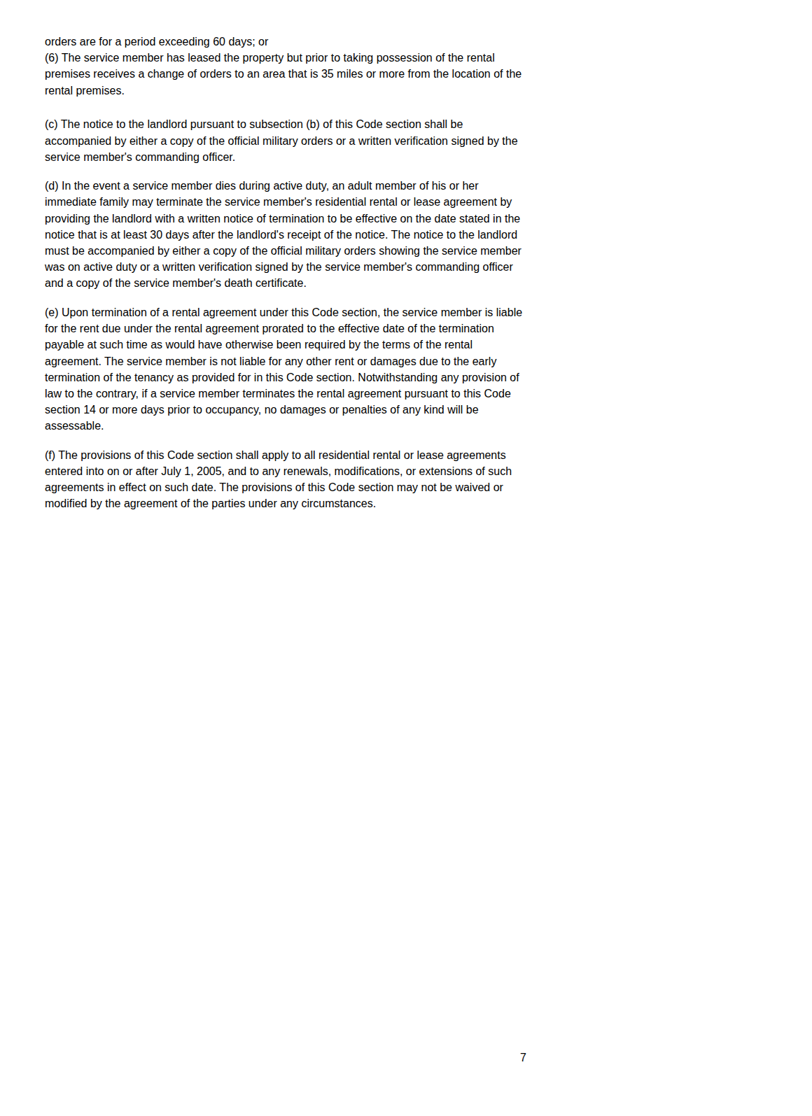orders are for a period exceeding 60 days; or
(6) The service member has leased the property but prior to taking possession of the rental premises receives a change of orders to an area that is 35 miles or more from the location of the rental premises.
(c) The notice to the landlord pursuant to subsection (b) of this Code section shall be accompanied by either a copy of the official military orders or a written verification signed by the service member's commanding officer.
(d) In the event a service member dies during active duty, an adult member of his or her immediate family may terminate the service member's residential rental or lease agreement by providing the landlord with a written notice of termination to be effective on the date stated in the notice that is at least 30 days after the landlord's receipt of the notice. The notice to the landlord must be accompanied by either a copy of the official military orders showing the service member was on active duty or a written verification signed by the service member's commanding officer and a copy of the service member's death certificate.
(e) Upon termination of a rental agreement under this Code section, the service member is liable for the rent due under the rental agreement prorated to the effective date of the termination payable at such time as would have otherwise been required by the terms of the rental agreement. The service member is not liable for any other rent or damages due to the early termination of the tenancy as provided for in this Code section. Notwithstanding any provision of law to the contrary, if a service member terminates the rental agreement pursuant to this Code section 14 or more days prior to occupancy, no damages or penalties of any kind will be assessable.
(f) The provisions of this Code section shall apply to all residential rental or lease agreements entered into on or after July 1, 2005, and to any renewals, modifications, or extensions of such agreements in effect on such date. The provisions of this Code section may not be waived or modified by the agreement of the parties under any circumstances.
7